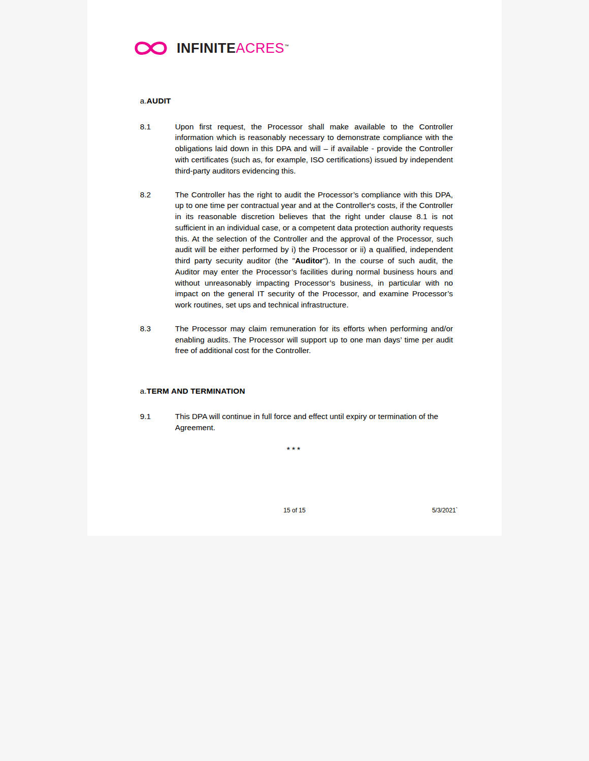INFINITE ACRES™
a. AUDIT
8.1
Upon first request, the Processor shall make available to the Controller information which is reasonably necessary to demonstrate compliance with the obligations laid down in this DPA and will – if available - provide the Controller with certificates (such as, for example, ISO certifications) issued by independent third-party auditors evidencing this.
8.2
The Controller has the right to audit the Processor’s compliance with this DPA, up to one time per contractual year and at the Controller's costs, if the Controller in its reasonable discretion believes that the right under clause 8.1 is not sufficient in an individual case, or a competent data protection authority requests this. At the selection of the Controller and the approval of the Processor, such audit will be either performed by i) the Processor or ii) a qualified, independent third party security auditor (the "Auditor"). In the course of such audit, the Auditor may enter the Processor’s facilities during normal business hours and without unreasonably impacting Processor’s business, in particular with no impact on the general IT security of the Processor, and examine Processor’s work routines, set ups and technical infrastructure.
8.3
The Processor may claim remuneration for its efforts when performing and/or enabling audits. The Processor will support up to one man days’ time per audit free of additional cost for the Controller.
a. TERM AND TERMINATION
9.1
This DPA will continue in full force and effect until expiry or termination of the Agreement.
***
15 of 15 5/3/2021`